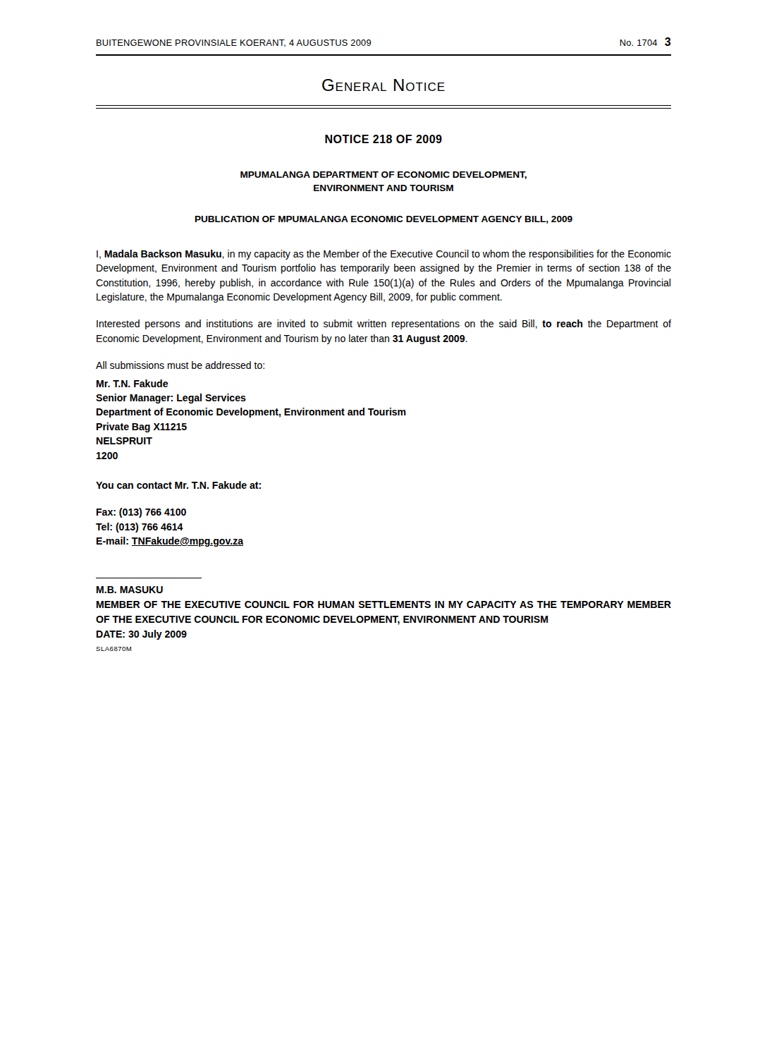BUITENGEWONE PROVINSIALE KOERANT, 4 AUGUSTUS 2009 No. 1704 3
General Notice
NOTICE 218 OF 2009
MPUMALANGA DEPARTMENT OF ECONOMIC DEVELOPMENT,
ENVIRONMENT AND TOURISM
PUBLICATION OF MPUMALANGA ECONOMIC DEVELOPMENT AGENCY BILL, 2009
I, Madala Backson Masuku, in my capacity as the Member of the Executive Council to whom the responsibilities for the Economic Development, Environment and Tourism portfolio has temporarily been assigned by the Premier in terms of section 138 of the Constitution, 1996, hereby publish, in accordance with Rule 150(1)(a) of the Rules and Orders of the Mpumalanga Provincial Legislature, the Mpumalanga Economic Development Agency Bill, 2009, for public comment.
Interested persons and institutions are invited to submit written representations on the said Bill, to reach the Department of Economic Development, Environment and Tourism by no later than 31 August 2009.
All submissions must be addressed to:
Mr. T.N. Fakude
Senior Manager: Legal Services
Department of Economic Development, Environment and Tourism
Private Bag X11215
NELSPRUIT
1200
You can contact Mr. T.N. Fakude at:
Fax: (013) 766 4100
Tel: (013) 766 4614
E-mail: TNFakude@mpg.gov.za
M.B. MASUKU
MEMBER OF THE EXECUTIVE COUNCIL FOR HUMAN SETTLEMENTS IN MY CAPACITY AS THE TEMPORARY MEMBER OF THE EXECUTIVE COUNCIL FOR ECONOMIC DEVELOPMENT, ENVIRONMENT AND TOURISM
DATE: 30 July 2009
SLA6870M